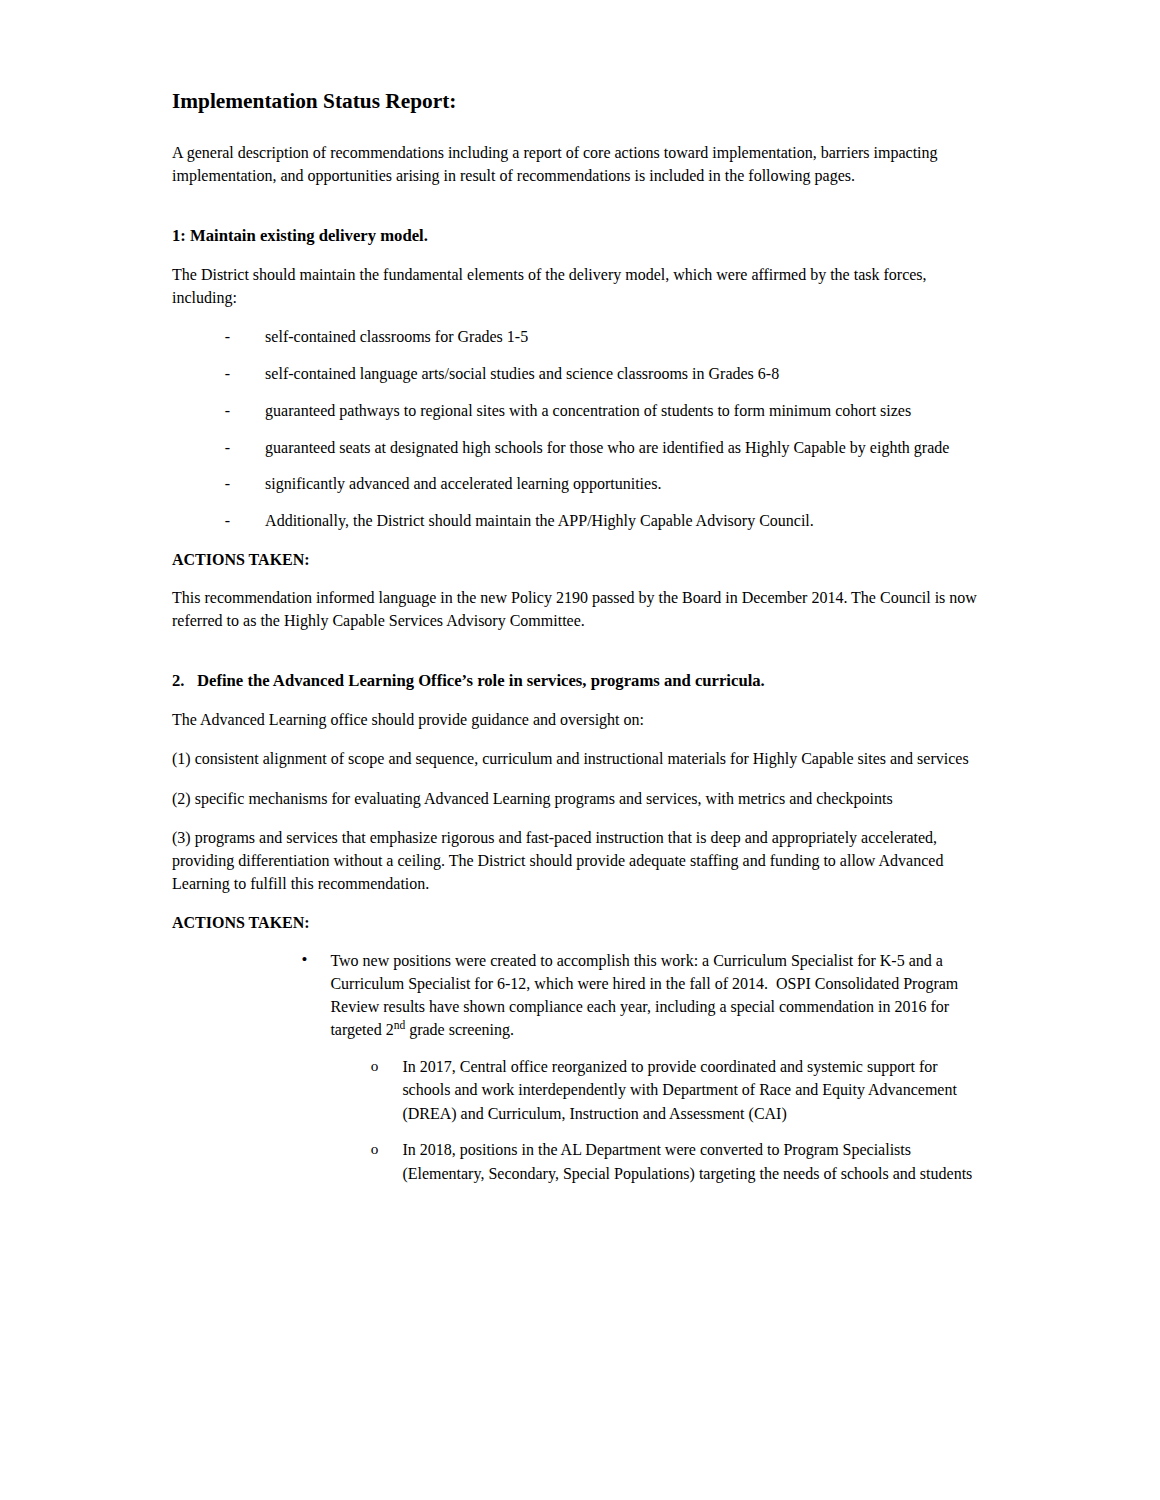Implementation Status Report:
A general description of recommendations including a report of core actions toward implementation, barriers impacting implementation, and opportunities arising in result of recommendations is included in the following pages.
1: Maintain existing delivery model.
The District should maintain the fundamental elements of the delivery model, which were affirmed by the task forces, including:
self-contained classrooms for Grades 1-5
self-contained language arts/social studies and science classrooms in Grades 6-8
guaranteed pathways to regional sites with a concentration of students to form minimum cohort sizes
guaranteed seats at designated high schools for those who are identified as Highly Capable by eighth grade
significantly advanced and accelerated learning opportunities.
Additionally, the District should maintain the APP/Highly Capable Advisory Council.
ACTIONS TAKEN:
This recommendation informed language in the new Policy 2190 passed by the Board in December 2014. The Council is now referred to as the Highly Capable Services Advisory Committee.
2. Define the Advanced Learning Office’s role in services, programs and curricula.
The Advanced Learning office should provide guidance and oversight on:
(1) consistent alignment of scope and sequence, curriculum and instructional materials for Highly Capable sites and services
(2) specific mechanisms for evaluating Advanced Learning programs and services, with metrics and checkpoints
(3) programs and services that emphasize rigorous and fast-paced instruction that is deep and appropriately accelerated, providing differentiation without a ceiling. The District should provide adequate staffing and funding to allow Advanced Learning to fulfill this recommendation.
ACTIONS TAKEN:
Two new positions were created to accomplish this work: a Curriculum Specialist for K-5 and a Curriculum Specialist for 6-12, which were hired in the fall of 2014. OSPI Consolidated Program Review results have shown compliance each year, including a special commendation in 2016 for targeted 2nd grade screening.
In 2017, Central office reorganized to provide coordinated and systemic support for schools and work interdependently with Department of Race and Equity Advancement (DREA) and Curriculum, Instruction and Assessment (CAI)
In 2018, positions in the AL Department were converted to Program Specialists (Elementary, Secondary, Special Populations) targeting the needs of schools and students